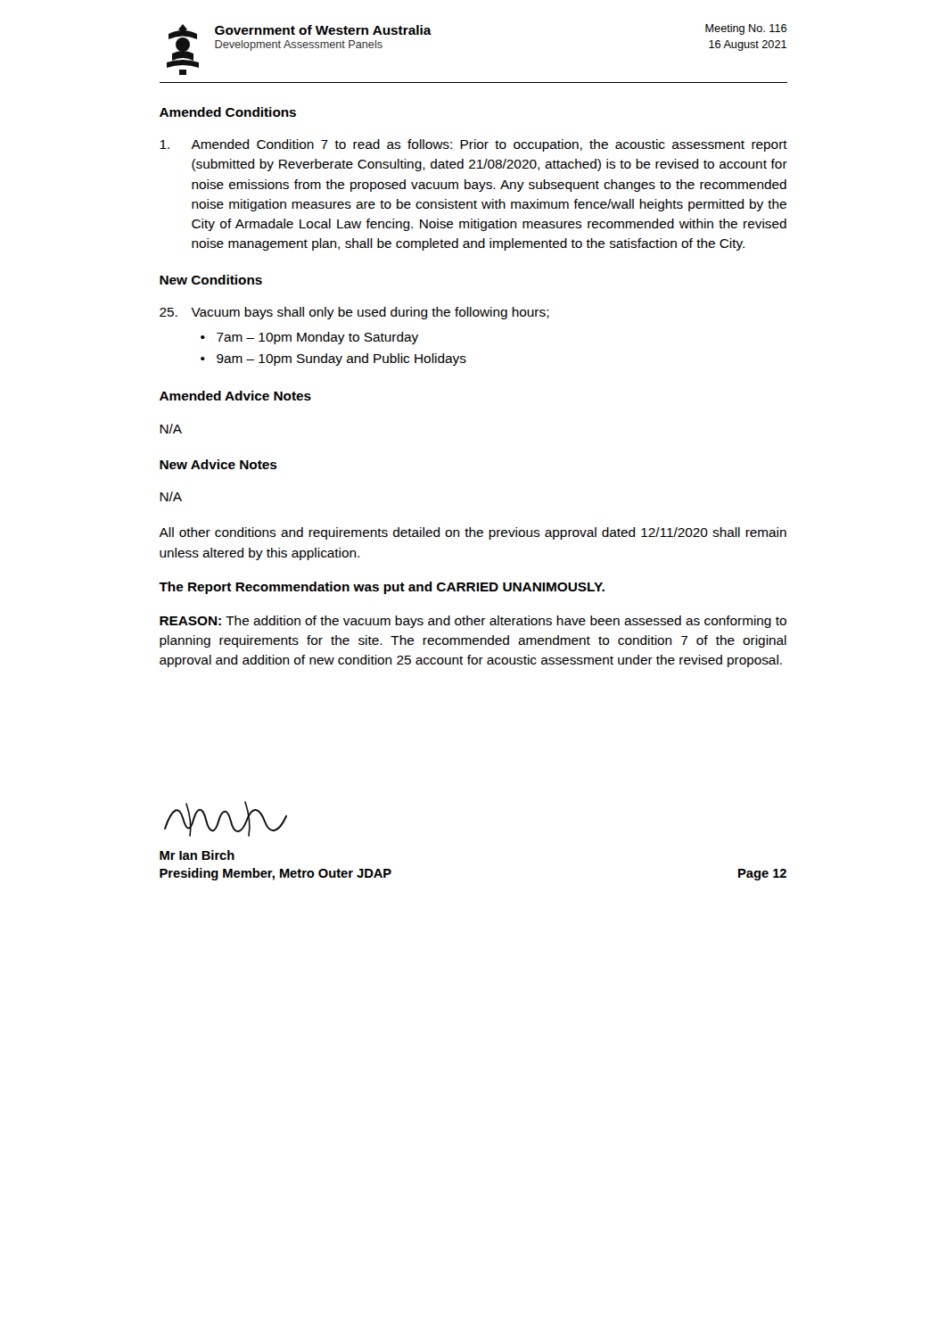Government of Western Australia
Development Assessment Panels
Meeting No. 116
16 August 2021
Amended Conditions
1.
Amended Condition 7 to read as follows: Prior to occupation, the acoustic assessment report (submitted by Reverberate Consulting, dated 21/08/2020, attached) is to be revised to account for noise emissions from the proposed vacuum bays. Any subsequent changes to the recommended noise mitigation measures are to be consistent with maximum fence/wall heights permitted by the City of Armadale Local Law fencing. Noise mitigation measures recommended within the revised noise management plan, shall be completed and implemented to the satisfaction of the City.
New Conditions
25.
Vacuum bays shall only be used during the following hours;
7am – 10pm Monday to Saturday
9am – 10pm Sunday and Public Holidays
Amended Advice Notes
N/A
New Advice Notes
N/A
All other conditions and requirements detailed on the previous approval dated 12/11/2020 shall remain unless altered by this application.
The Report Recommendation was put and CARRIED UNANIMOUSLY.
REASON: The addition of the vacuum bays and other alterations have been assessed as conforming to planning requirements for the site. The recommended amendment to condition 7 of the original approval and addition of new condition 25 account for acoustic assessment under the revised proposal.
Mr Ian Birch
Presiding Member, Metro Outer JDAP Page 12